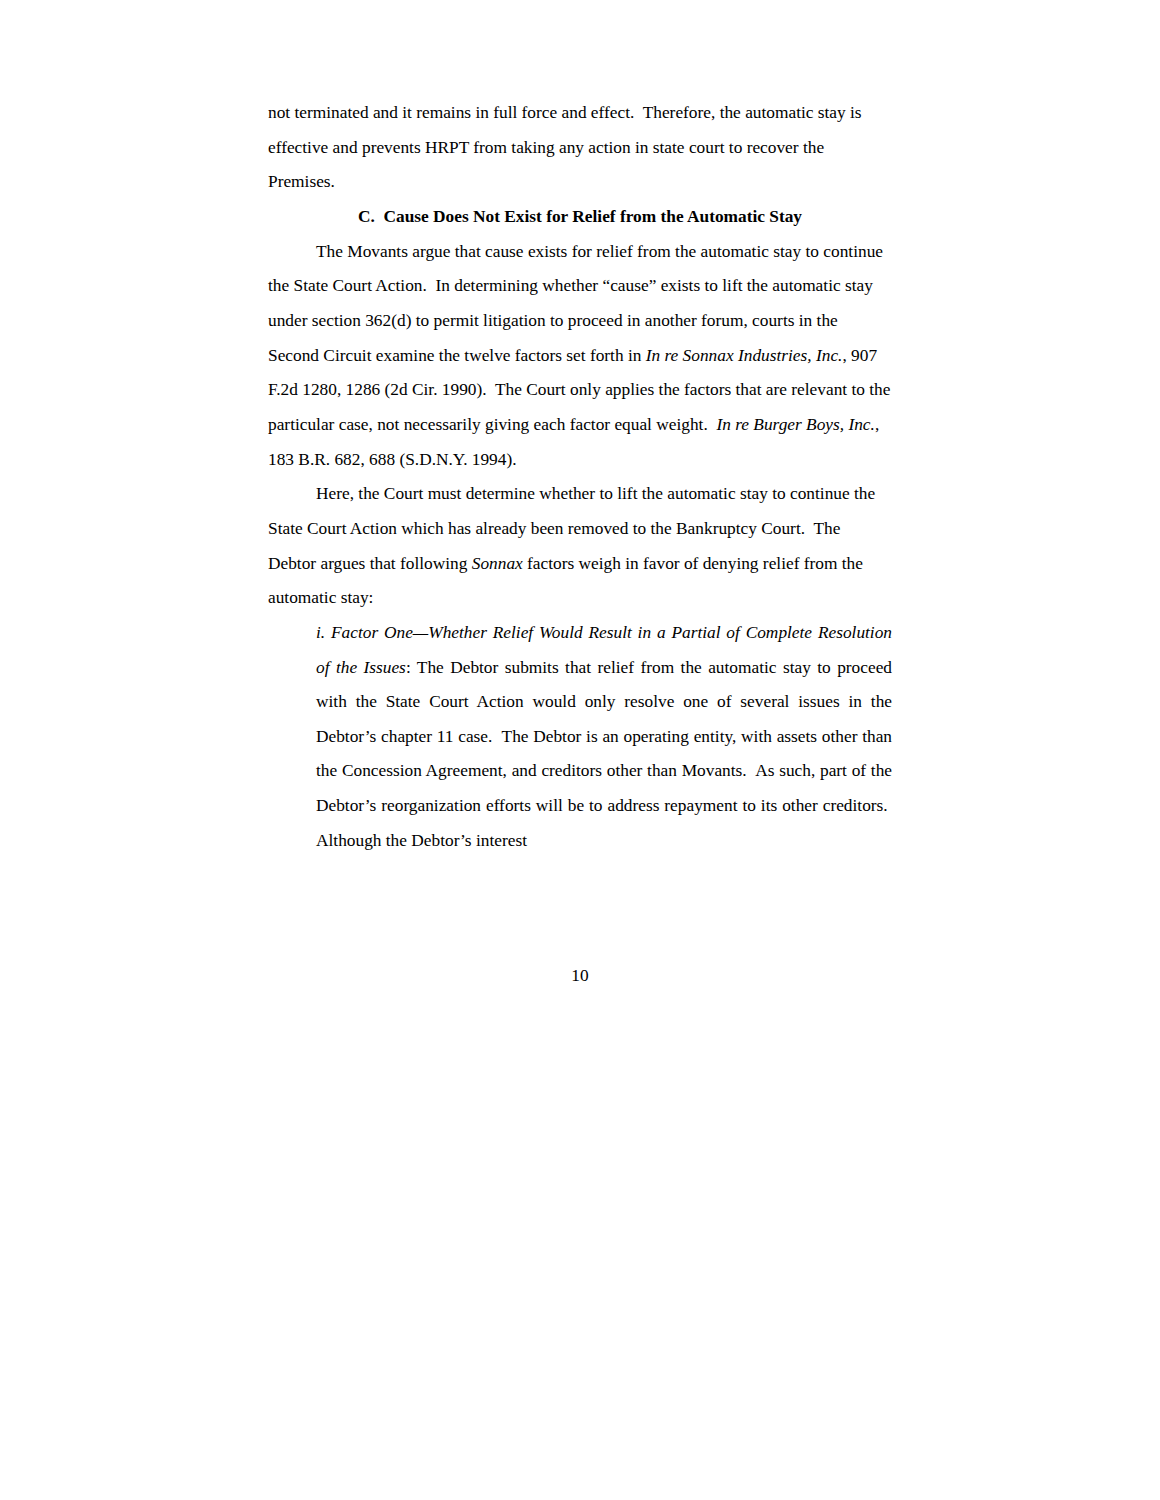not terminated and it remains in full force and effect. Therefore, the automatic stay is effective and prevents HRPT from taking any action in state court to recover the Premises.
C. Cause Does Not Exist for Relief from the Automatic Stay
The Movants argue that cause exists for relief from the automatic stay to continue the State Court Action. In determining whether “cause” exists to lift the automatic stay under section 362(d) to permit litigation to proceed in another forum, courts in the Second Circuit examine the twelve factors set forth in In re Sonnax Industries, Inc., 907 F.2d 1280, 1286 (2d Cir. 1990). The Court only applies the factors that are relevant to the particular case, not necessarily giving each factor equal weight. In re Burger Boys, Inc., 183 B.R. 682, 688 (S.D.N.Y. 1994).
Here, the Court must determine whether to lift the automatic stay to continue the State Court Action which has already been removed to the Bankruptcy Court. The Debtor argues that following Sonnax factors weigh in favor of denying relief from the automatic stay:
i. Factor One—Whether Relief Would Result in a Partial of Complete Resolution of the Issues: The Debtor submits that relief from the automatic stay to proceed with the State Court Action would only resolve one of several issues in the Debtor’s chapter 11 case. The Debtor is an operating entity, with assets other than the Concession Agreement, and creditors other than Movants. As such, part of the Debtor’s reorganization efforts will be to address repayment to its other creditors. Although the Debtor’s interest
10